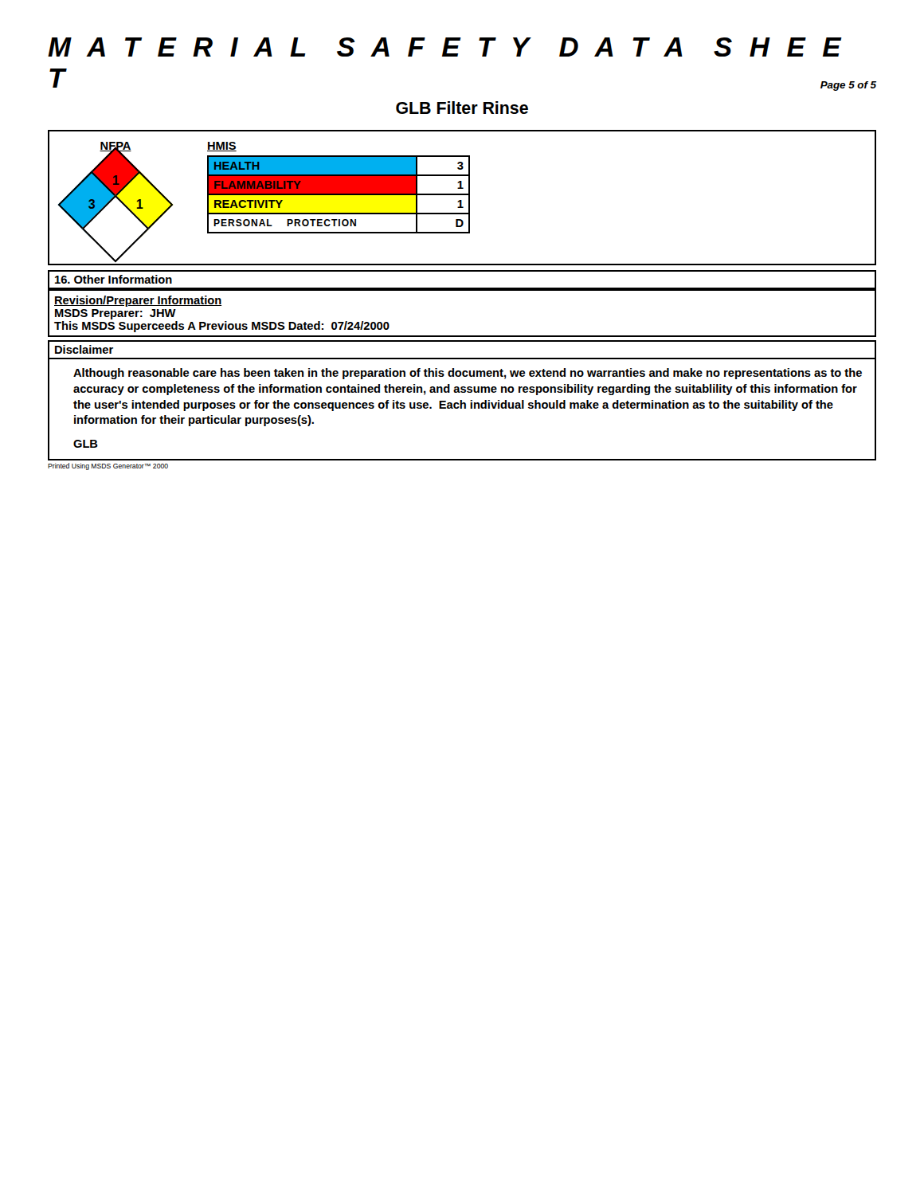M A T E R I A L S A F E T Y D A T A S H E E T
Page 5 of 5
GLB Filter Rinse
NFPA
1
3
1
HMIS
| HEALTH | 3 |
| FLAMMABILITY | 1 |
| REACTIVITY | 1 |
| PERSONAL PROTECTION | D |
16. Other Information
Revision/Preparer Information MSDS Preparer: JHW
This MSDS Superceeds A Previous MSDS Dated: 07/24/2000
Disclaimer
Although reasonable care has been taken in the preparation of this document, we extend no warranties and make no representations as to the accuracy or completeness of the information contained therein, and assume no responsibility regarding the suitablility of this information for the user's intended purposes or for the consequences of its use. Each individual should make a determination as to the suitability of the information for their particular purposes(s).
GLB
Printed Using MSDS Generator™ 2000